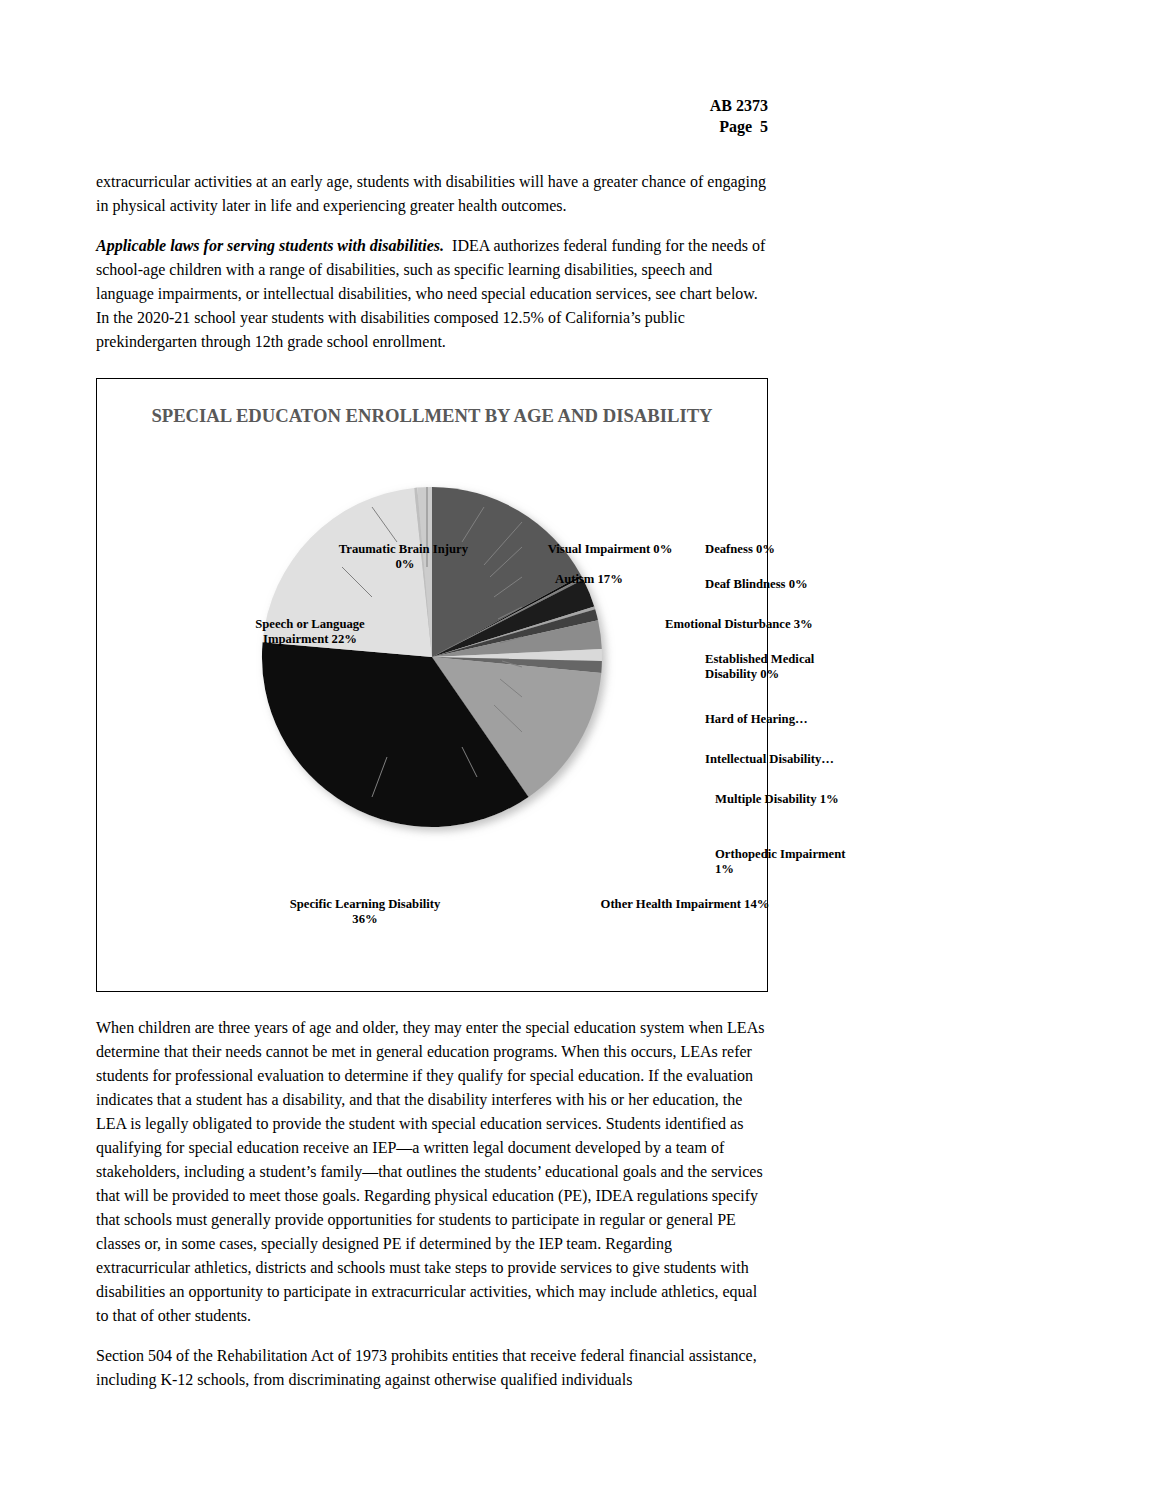AB 2373
Page 5
extracurricular activities at an early age, students with disabilities will have a greater chance of engaging in physical activity later in life and experiencing greater health outcomes.
Applicable laws for serving students with disabilities. IDEA authorizes federal funding for the needs of school-age children with a range of disabilities, such as specific learning disabilities, speech and language impairments, or intellectual disabilities, who need special education services, see chart below. In the 2020-21 school year students with disabilities composed 12.5% of California’s public prekindergarten through 12th grade school enrollment.
SPECIAL EDUCATON ENROLLMENT BY AGE AND DISABILITY
Visual Impairment 0%
Deafness 0%
Deaf Blindness 0%
Emotional Disturbance 3%
Established Medical Disability 0%
Hard of Hearing…
Intellectual Disability…
Multiple Disability 1%
Orthopedic Impairment 1%
Other Health Impairment 14%
Specific Learning Disability 36%
Speech or Language Impairment 22%
Traumatic Brain Injury 0%
Autism 17%
When children are three years of age and older, they may enter the special education system when LEAs determine that their needs cannot be met in general education programs. When this occurs, LEAs refer students for professional evaluation to determine if they qualify for special education. If the evaluation indicates that a student has a disability, and that the disability interferes with his or her education, the LEA is legally obligated to provide the student with special education services. Students identified as qualifying for special education receive an IEP—a written legal document developed by a team of stakeholders, including a student’s family—that outlines the students’ educational goals and the services that will be provided to meet those goals. Regarding physical education (PE), IDEA regulations specify that schools must generally provide opportunities for students to participate in regular or general PE classes or, in some cases, specially designed PE if determined by the IEP team. Regarding extracurricular athletics, districts and schools must take steps to provide services to give students with disabilities an opportunity to participate in extracurricular activities, which may include athletics, equal to that of other students.
Section 504 of the Rehabilitation Act of 1973 prohibits entities that receive federal financial assistance, including K-12 schools, from discriminating against otherwise qualified individuals